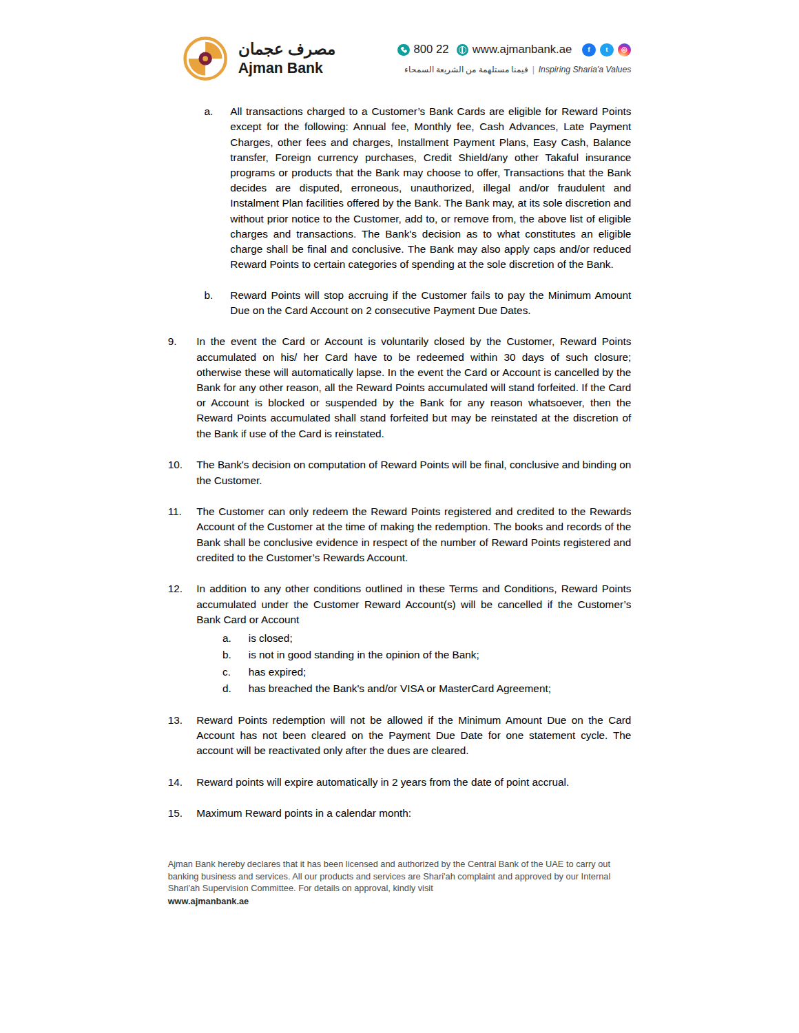مصرف عجمان
Ajman Bank
800 22 www.ajmanbank.ae f t ◎
Inspiring Sharia'a Values|قيمنا مستلهمة من الشريعة السمحاء
a. All transactions charged to a Customer’s Bank Cards are eligible for Reward Points except for the following: Annual fee, Monthly fee, Cash Advances, Late Payment Charges, other fees and charges, Installment Payment Plans, Easy Cash, Balance transfer, Foreign currency purchases, Credit Shield/any other Takaful insurance programs or products that the Bank may choose to offer, Transactions that the Bank decides are disputed, erroneous, unauthorized, illegal and/or fraudulent and Instalment Plan facilities offered by the Bank. The Bank may, at its sole discretion and without prior notice to the Customer, add to, or remove from, the above list of eligible charges and transactions. The Bank's decision as to what constitutes an eligible charge shall be final and conclusive. The Bank may also apply caps and/or reduced Reward Points to certain categories of spending at the sole discretion of the Bank.
b. Reward Points will stop accruing if the Customer fails to pay the Minimum Amount Due on the Card Account on 2 consecutive Payment Due Dates.
9. In the event the Card or Account is voluntarily closed by the Customer, Reward Points accumulated on his/ her Card have to be redeemed within 30 days of such closure; otherwise these will automatically lapse. In the event the Card or Account is cancelled by the Bank for any other reason, all the Reward Points accumulated will stand forfeited. If the Card or Account is blocked or suspended by the Bank for any reason whatsoever, then the Reward Points accumulated shall stand forfeited but may be reinstated at the discretion of the Bank if use of the Card is reinstated.
10. The Bank's decision on computation of Reward Points will be final, conclusive and binding on the Customer.
11. The Customer can only redeem the Reward Points registered and credited to the Rewards Account of the Customer at the time of making the redemption. The books and records of the Bank shall be conclusive evidence in respect of the number of Reward Points registered and credited to the Customer’s Rewards Account.
12. In addition to any other conditions outlined in these Terms and Conditions, Reward Points accumulated under the Customer Reward Account(s) will be cancelled if the Customer’s Bank Card or Account
a. is closed;
b. is not in good standing in the opinion of the Bank;
c. has expired;
d. has breached the Bank's and/or VISA or MasterCard Agreement;
13. Reward Points redemption will not be allowed if the Minimum Amount Due on the Card Account has not been cleared on the Payment Due Date for one statement cycle. The account will be reactivated only after the dues are cleared.
14. Reward points will expire automatically in 2 years from the date of point accrual.
15. Maximum Reward points in a calendar month:
Ajman Bank hereby declares that it has been licensed and authorized by the Central Bank of the UAE to carry out banking business and services. All our products and services are Shari'ah complaint and approved by our Internal Shari'ah Supervision Committee. For details on approval, kindly visit www.ajmanbank.ae